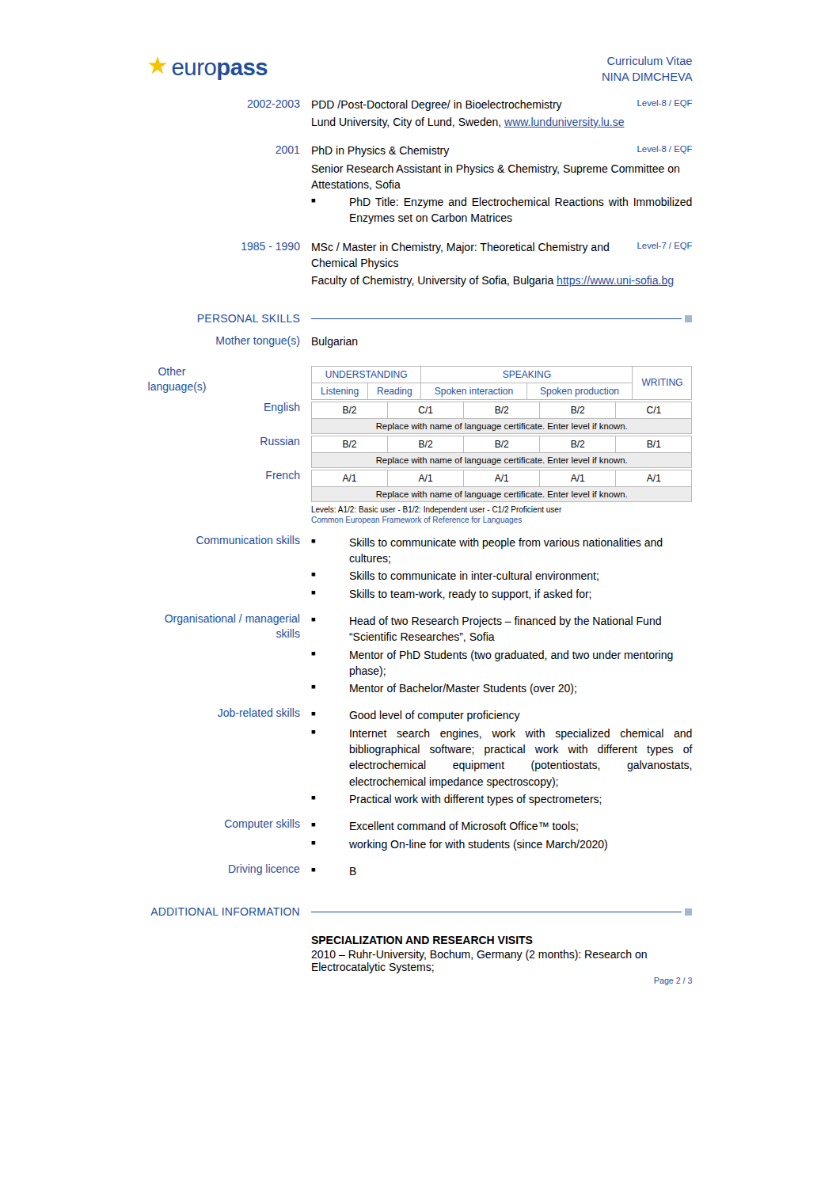★europass
Curriculum Vitae
NINA DIMCHEVA
2002-2003
Level-8 / EQF
PDD /Post-Doctoral Degree/ in Bioelectrochemistry
Lund University, City of Lund, Sweden, www.lunduniversity.lu.se
2001
Level-8 / EQF
PhD in Physics & Chemistry
Senior Research Assistant in Physics & Chemistry, Supreme Committee on Attestations, Sofia
■
PhD Title: Enzyme and Electrochemical Reactions with Immobilized Enzymes set on Carbon Matrices
1985 - 1990
Level-7 / EQF
MSc / Master in Chemistry, Major: Theoretical Chemistry and Chemical Physics
Faculty of Chemistry, University of Sofia, Bulgaria https://www.uni-sofia.bg
PERSONAL SKILLS
Mother tongue(s)
Bulgarian
Other language(s)
| UNDERSTANDING | SPEAKING | WRITING |
| --- | --- | --- |
| Listening | Reading | Spoken interaction | Spoken production |
English
| B/2 | C/1 | B/2 | B/2 | C/1 |
| Replace with name of language certificate. Enter level if known. |
Russian
| B/2 | B/2 | B/2 | B/2 | B/1 |
| Replace with name of language certificate. Enter level if known. |
French
| A/1 | A/1 | A/1 | A/1 | A/1 |
| Replace with name of language certificate. Enter level if known. |
Levels: A1/2: Basic user - B1/2: Independent user - C1/2 Proficient user
Common European Framework of Reference for Languages
Communication skills
■
Skills to communicate with people from various nationalities and cultures;
■
Skills to communicate in inter-cultural environment;
■
Skills to team-work, ready to support, if asked for;
Organisational / managerial skills
■
Head of two Research Projects – financed by the National Fund “Scientific Researches”, Sofia
■
Mentor of PhD Students (two graduated, and two under mentoring phase);
■
Mentor of Bachelor/Master Students (over 20);
Job-related skills
■
Good level of computer proficiency
■
Internet search engines, work with specialized chemical and bibliographical software; practical work with different types of electrochemical equipment (potentiostats, galvanostats, electrochemical impedance spectroscopy);
■
Practical work with different types of spectrometers;
Computer skills
■
Excellent command of Microsoft Office™ tools;
■
working On-line for with students (since March/2020)
Driving licence
■
B
ADDITIONAL INFORMATION
SPECIALIZATION AND RESEARCH VISITS
2010 – Ruhr-University, Bochum, Germany (2 months): Research on Electrocatalytic Systems;
Page 2 / 3